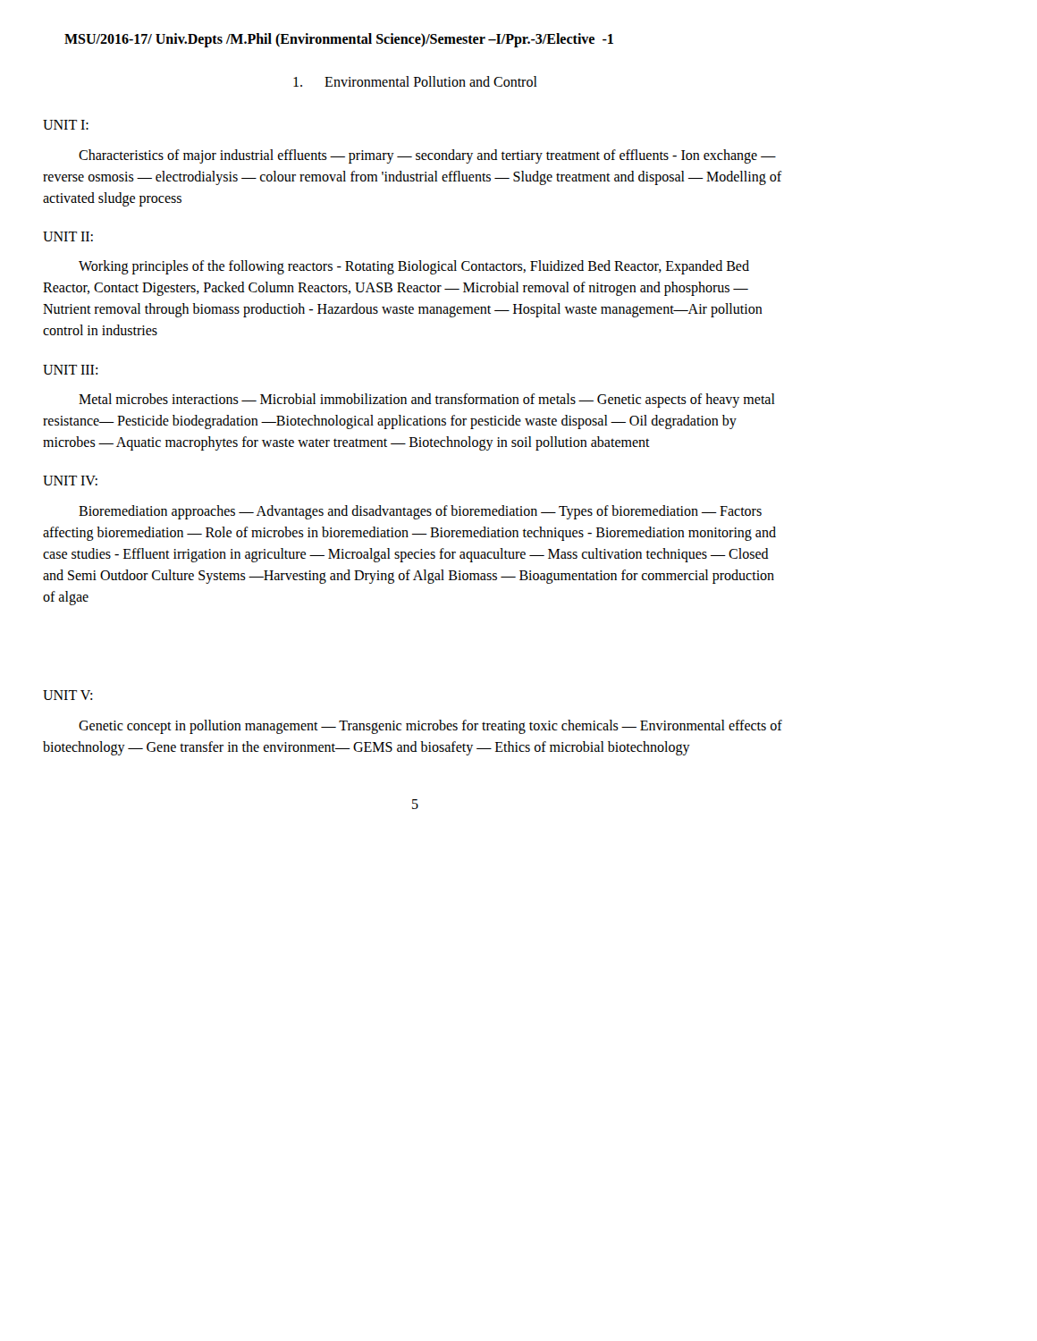MSU/2016-17/ Univ.Depts /M.Phil (Environmental Science)/Semester –I/Ppr.-3/Elective -1
1. Environmental Pollution and Control
UNIT I:
Characteristics of major industrial effluents — primary — secondary and tertiary treatment of effluents - Ion exchange — reverse osmosis — electrodialysis — colour removal from 'industrial effluents — Sludge treatment and disposal — Modelling of activated sludge process
UNIT II:
Working principles of the following reactors - Rotating Biological Contactors, Fluidized Bed Reactor, Expanded Bed Reactor, Contact Digesters, Packed Column Reactors, UASB Reactor — Microbial removal of nitrogen and phosphorus — Nutrient removal through biomass productioh - Hazardous waste management — Hospital waste management—Air pollution control in industries
UNIT III:
Metal microbes interactions — Microbial immobilization and transformation of metals — Genetic aspects of heavy metal resistance— Pesticide biodegradation —Biotechnological applications for pesticide waste disposal — Oil degradation by microbes — Aquatic macrophytes for waste water treatment — Biotechnology in soil pollution abatement
UNIT IV:
Bioremediation approaches — Advantages and disadvantages of bioremediation — Types of bioremediation — Factors affecting bioremediation — Role of microbes in bioremediation — Bioremediation techniques - Bioremediation monitoring and case studies - Effluent irrigation in agriculture — Microalgal species for aquaculture — Mass cultivation techniques — Closed and Semi Outdoor Culture Systems —Harvesting and Drying of Algal Biomass — Bioagumentation for commercial production of algae
UNIT V:
Genetic concept in pollution management — Transgenic microbes for treating toxic chemicals — Environmental effects of biotechnology — Gene transfer in the environment— GEMS and biosafety — Ethics of microbial biotechnology
5